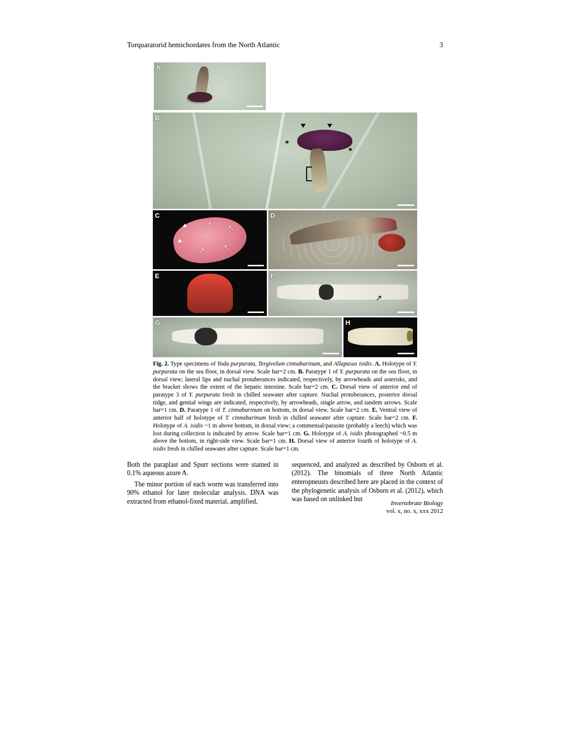Torquaratorid hemichordates from the North Atlantic 3
A
B
* *
C
↗ ↖ ↖ ↗
D
E
F
↗
G
H
Fig. 2. Type specimens of Yoda purpurata, Tergivelum cinnabarinum, and Allapasus isidis. A. Holotype of Y. purpurata on the sea floor, in dorsal view. Scale bar=2 cm. B. Paratype 1 of Y. purpurata on the sea floor, in dorsal view; lateral lips and nuchal protuberances indicated, respectively, by arrowheads and asterisks, and the bracket shows the extent of the hepatic intestine. Scale bar=2 cm. C. Dorsal view of anterior end of paratype 3 of Y. purpurata fresh in chilled seawater after capture. Nuchal protuberances, posterior dorsal ridge, and genital wings are indicated, respectively, by arrowheads, single arrow, and tandem arrows. Scale bar=1 cm. D. Paratype 1 of T. cinnabarinum on bottom, in dorsal view. Scale bar=2 cm. E. Ventral view of anterior half of holotype of T. cinnabarinum fresh in chilled seawater after capture. Scale bar=2 cm. F. Holotype of A. isidis ~1 m above bottom, in dorsal view; a commensal/parasite (probably a leech) which was lost during collection is indicated by arrow. Scale bar=1 cm. G. Holotype of A. isidis photographed ~0.5 m above the bottom, in right-side view. Scale bar=1 cm. H. Dorsal view of anterior fourth of holotype of A. isidis fresh in chilled seawater after capture. Scale bar=1 cm.
Both the paraplast and Spurr sections were stained in 0.1% aqueous azure A.
The minor portion of each worm was transferred into 90% ethanol for later molecular analysis. DNA was extracted from ethanol-fixed material, amplified,
sequenced, and analyzed as described by Osborn et al. (2012). The binomials of three North Atlantic enteropneusts described here are placed in the context of the phylogenetic analysis of Osborn et al. (2012), which was based on unlinked but
Invertebrate Biology
vol. x, no. x, xxx 2012